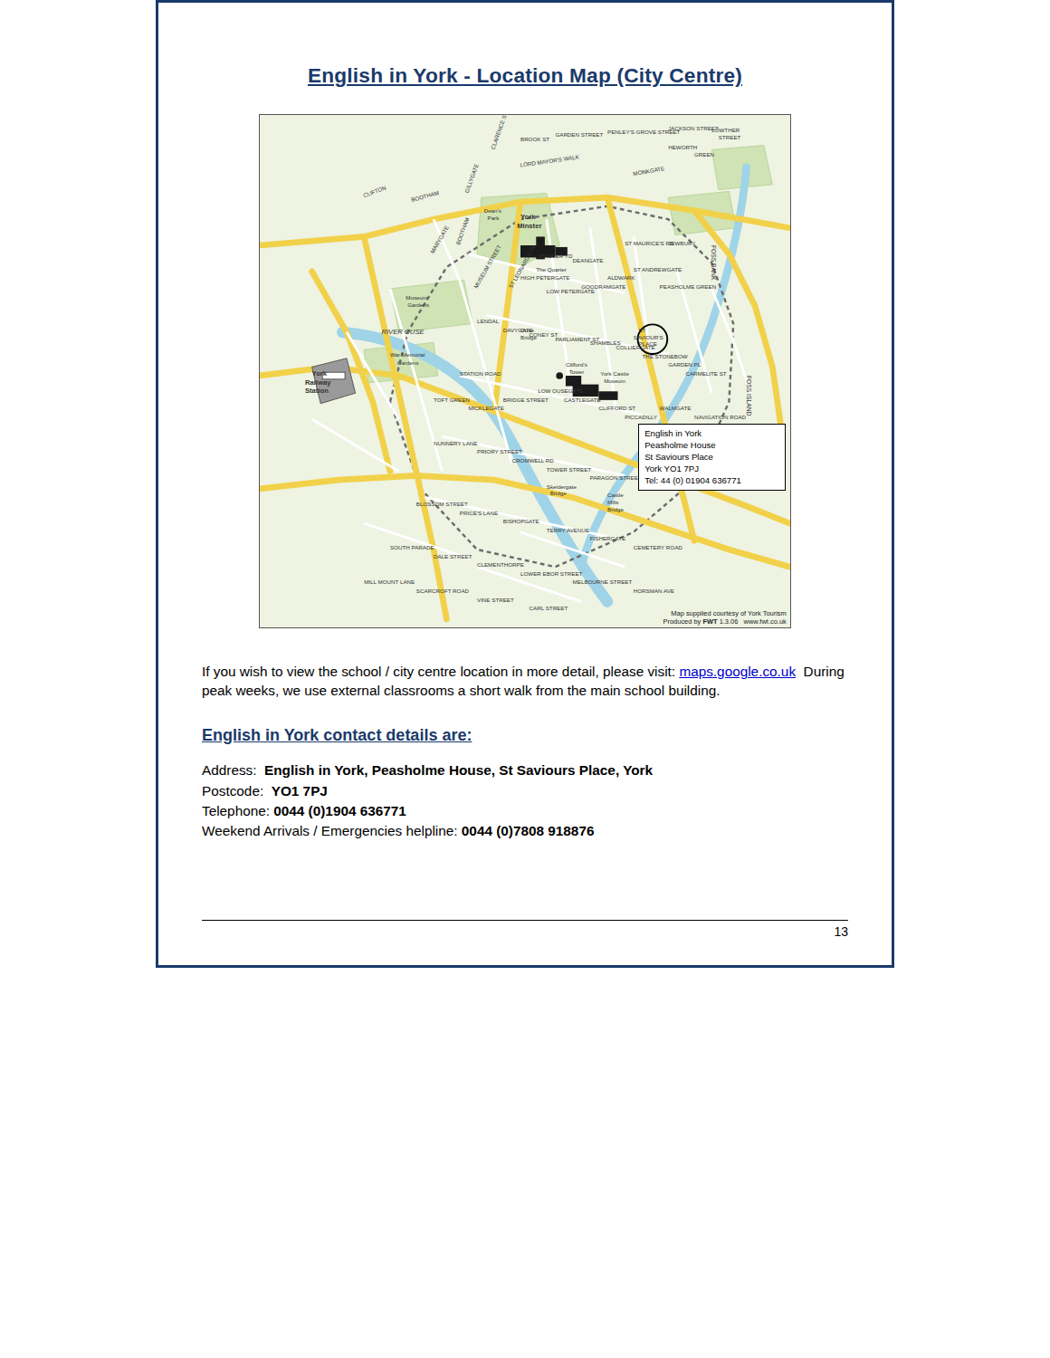English in York - Location Map (City Centre)
York Minster Dean's Park Museum Gardens War Memorial Gardens RIVER OUSE FOSS ISLAND FOSS BANK York Railway Station Clifford's Tower York Castle Museum The Quarter ST SAVIOUR'S PLACE LORD MAYOR'S WALK MONKGATE HEWORTH GREEN CLIFTON BOOTHAM GILLYGATE CLARENCE ST BROOK ST GARDEN STREET PENLEY'S GROVE STREET JACKSON STREET LOWTHER STREET MARYGATE BOOTHAM MUSEUM STREET ST LEONARD'S PL MINSTER YD DEANGATE HIGH PETERGATE LOW PETERGATE GOODRAMGATE ALDWARK ST ANDREWGATE PEASHOLME GREEN ST MAURICE'S RD JEWBURY LENDAL DAVYGATE CONEY ST PARLIAMENT ST SHAMBLES COLLIERGATE THE STONEBOW GARDEN PL CARMELITE ST STATION ROAD TOFT GREEN MICKLEGATE BRIDGE STREET LOW OUSEGATE CASTLEGATE CLIFFORD ST PICCADILLY WALMGATE NAVIGATION ROAD NUNNERY LANE PRIORY STREET CROMWELL RD TOWER STREET PARAGON STREET BARBICAN ROAD BLOSSOM STREET PRICE'S LANE BISHOPGATE TERRY AVENUE FISHERGATE CEMETERY ROAD SOUTH PARADE DALE STREET CLEMENTHORPE LOWER EBOR STREET MELBOURNE STREET HORSMAN AVE MILL MOUNT LANE SCARCROFT ROAD VINE STREET CARL STREET Ouse Bridge Skeldergate Bridge Castle Mills Bridge
English in York
Peasholme House
St Saviours Place
York YO1 7PJ
Tel: 44 (0) 01904 636771
Map supplied courtesy of York Tourism
Produced by FWT 1.3.06 www.fwt.co.uk
If you wish to view the school / city centre location in more detail, please visit: maps.google.co.uk During peak weeks, we use external classrooms a short walk from the main school building.
English in York contact details are:
Address: English in York, Peasholme House, St Saviours Place, York
Postcode: YO1 7PJ
Telephone: 0044 (0)1904 636771
Weekend Arrivals / Emergencies helpline: 0044 (0)7808 918876
13